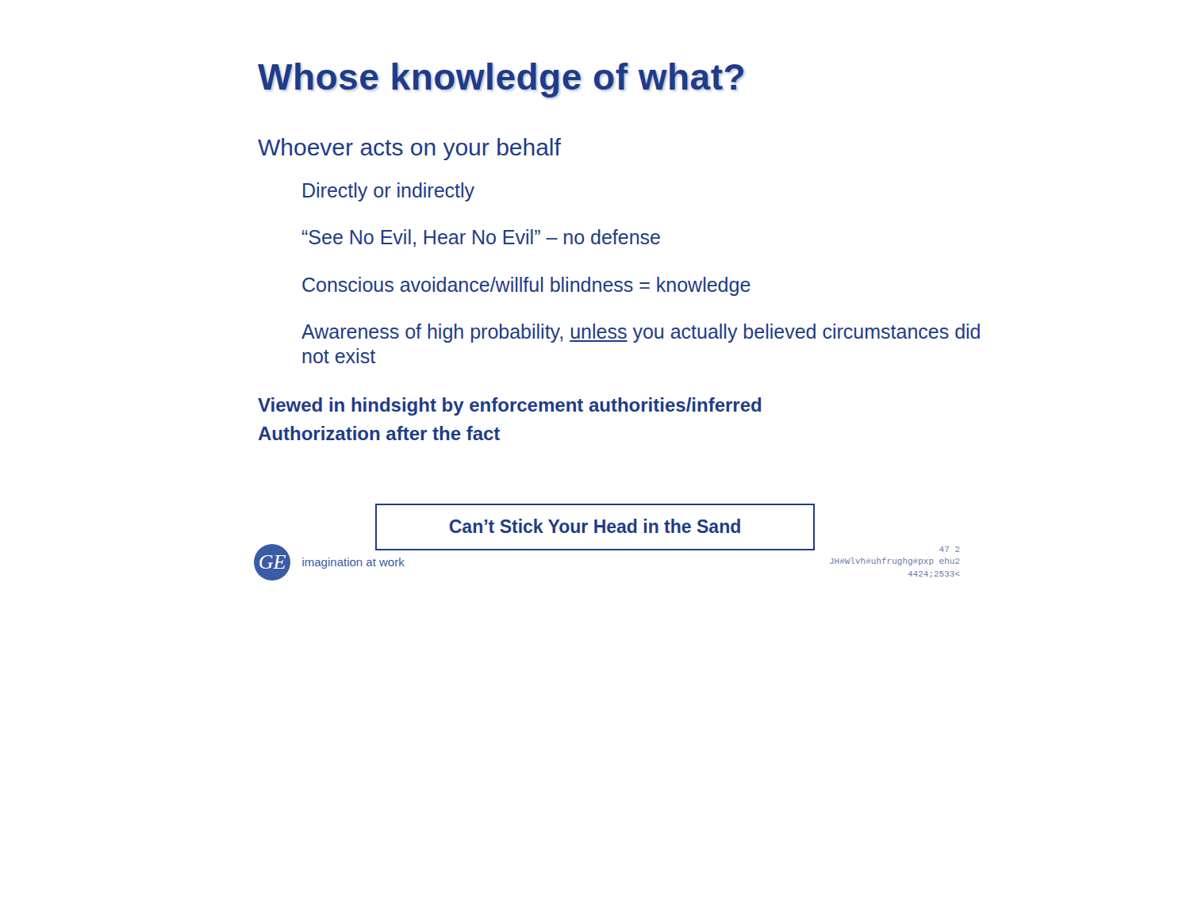Whose knowledge of what?
Whoever acts on your behalf
Directly or indirectly
“See No Evil, Hear No Evil” – no defense
Conscious avoidance/willful blindness = knowledge
Awareness of high probability, unless you actually believed circumstances did not exist
Viewed in hindsight by enforcement authorities/inferred
Authorization after the fact
Can’t Stick Your Head in the Sand
47 2
JH#Wlvh#uhfrughg#pxp ehu2
4424;2533<
GE imagination at work